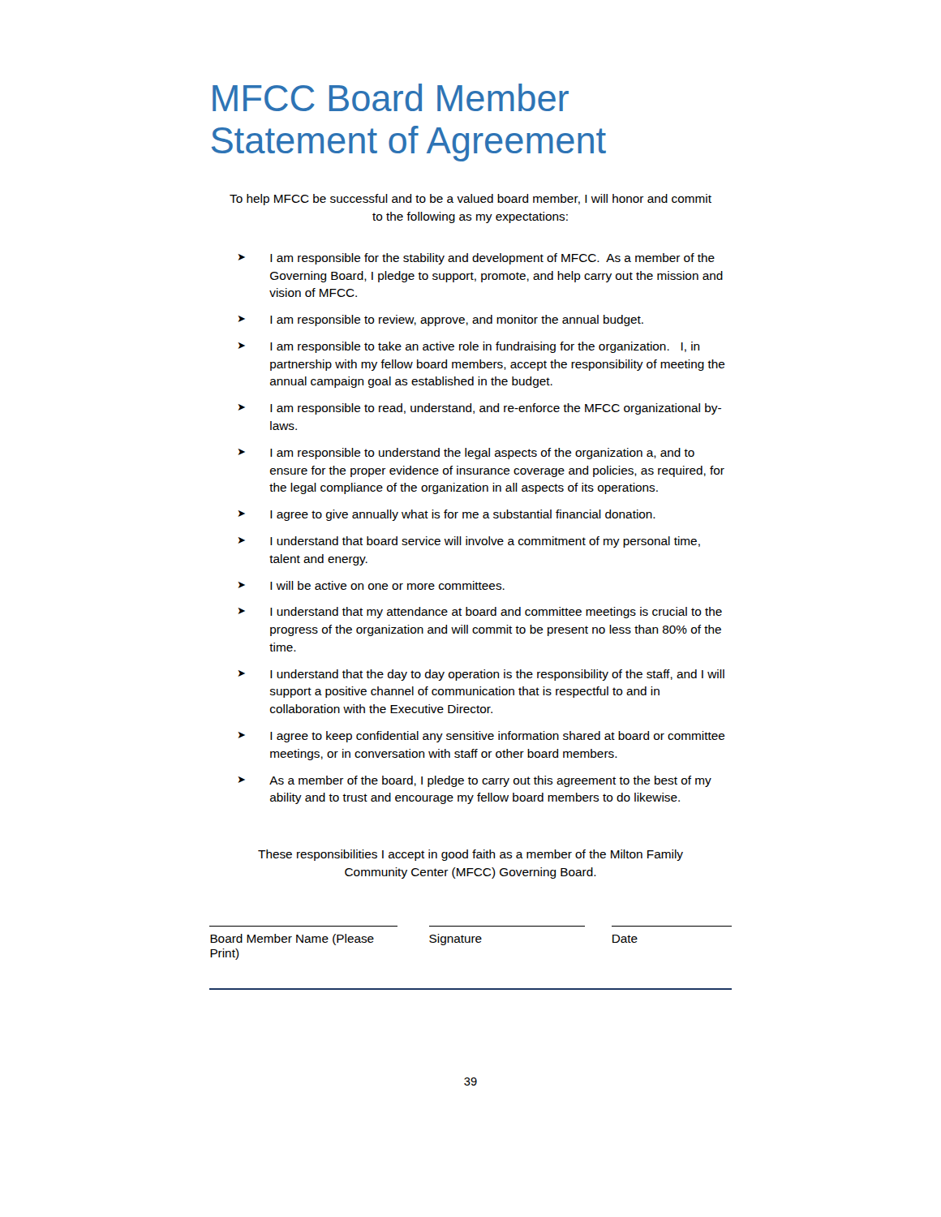MFCC Board Member Statement of Agreement
To help MFCC be successful and to be a valued board member, I will honor and commit to the following as my expectations:
I am responsible for the stability and development of MFCC. As a member of the Governing Board, I pledge to support, promote, and help carry out the mission and vision of MFCC.
I am responsible to review, approve, and monitor the annual budget.
I am responsible to take an active role in fundraising for the organization. I, in partnership with my fellow board members, accept the responsibility of meeting the annual campaign goal as established in the budget.
I am responsible to read, understand, and re-enforce the MFCC organizational by-laws.
I am responsible to understand the legal aspects of the organization a, and to ensure for the proper evidence of insurance coverage and policies, as required, for the legal compliance of the organization in all aspects of its operations.
I agree to give annually what is for me a substantial financial donation.
I understand that board service will involve a commitment of my personal time, talent and energy.
I will be active on one or more committees.
I understand that my attendance at board and committee meetings is crucial to the progress of the organization and will commit to be present no less than 80% of the time.
I understand that the day to day operation is the responsibility of the staff, and I will support a positive channel of communication that is respectful to and in collaboration with the Executive Director.
I agree to keep confidential any sensitive information shared at board or committee meetings, or in conversation with staff or other board members.
As a member of the board, I pledge to carry out this agreement to the best of my ability and to trust and encourage my fellow board members to do likewise.
These responsibilities I accept in good faith as a member of the Milton Family Community Center (MFCC) Governing Board.
| Board Member Name (Please Print) | | Signature | | Date |
39